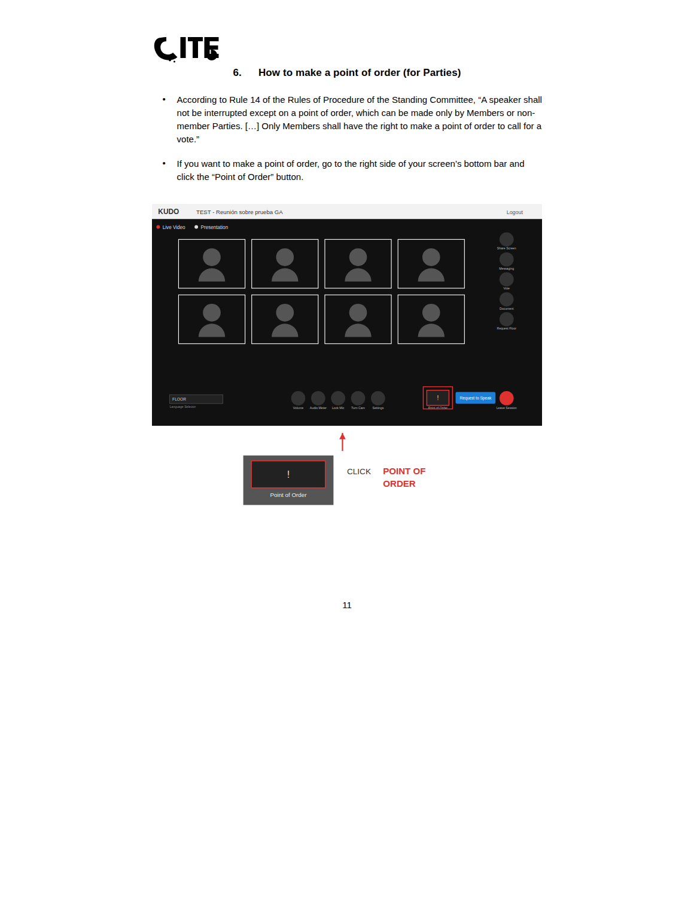6. How to make a point of order (for Parties)
According to Rule 14 of the Rules of Procedure of the Standing Committee, “A speaker shall not be interrupted except on a point of order, which can be made only by Members or non-member Parties. […] Only Members shall have the right to make a point of order to call for a vote.”
If you want to make a point of order, go to the right side of your screen’s bottom bar and click the “Point of Order” button.
11